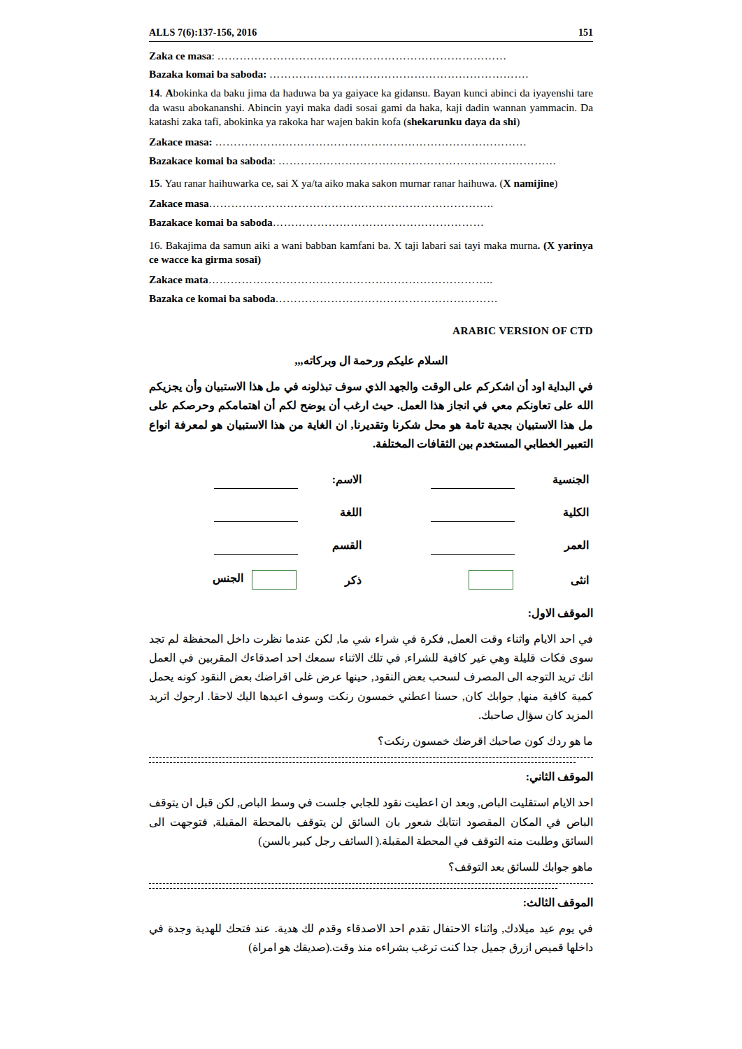ALLS 7(6):137-156, 2016 151
Zaka ce masa: ……………………………………………………………………
Bazaka komai ba saboda: …………………………………………………………….
14. Abokinka da baku jima da haduwa ba ya gaiyace ka gidansu. Bayan kunci abinci da iyayenshi tare da wasu abokananshi. Abincin yayi maka dadi sosai gami da haka, kaji dadin wannan yammacin. Da katashi zaka tafi, abokinka ya rakoka har wajen bakin kofa (shekarunku daya da shi)
Zakace masa: …………………………………………………………………………
Bazakace komai ba saboda: …………………………………………………………………
15. Yau ranar haihuwarka ce, sai X ya/ta aiko maka sakon murnar ranar haihuwa. (X namijine)
Zakace masa…………………………………………………………………..
Bazakace komai ba saboda…………………………………………………
16. Bakajima da samun aiki a wani babban kamfani ba. X taji labari sai tayi maka murna. (X yarinya ce wacce ka girma sosai)
Zakace mata…………………………………………………………………..
Bazaka ce komai ba saboda……………………………………………………
ARABIC VERSION OF CTD
السلام عليكم ورحمة ال وبركاته,,,
في البداية اود أن اشكركم على الوقت والجهد الذي سوف تبذلونه في مل هذا الاستبيان وأن يجزيكم الله على تعاونكم معي في انجاز هذا العمل. حيث ارغب أن يوضح لكم أن اهتمامكم وحرصكم على مل هذا الاستبيان بجدية تامة هو محل شكرنا وتقديرنا, ان الغاية من هذا الاستبيان هو لمعرفة انواع التعبير الخطابي المستخدم بين الثقافات المختلفة.
| الجنسية | | الاسم: | |
| الكلية | | اللغة | |
| العمر | | القسم | |
| انثى | | ذكر | الجنس |
الموقف الاول:
في احد الايام واثناء وقت العمل, فكرة في شراء شي ما, لكن عندما نظرت داخل المحفظة لم تجد سوى فكات قليلة وهي غير كافية للشراء, في تلك الاثناء سمعك احد اصدقاءك المقربين في العمل انك تريد التوجه الى المصرف لسحب بعض النقود, حينها عرض غلى اقراضك بعض النقود كونه يحمل كمية كافية منها, جوابك كان, حسنا اعطني خمسون رنكت وسوف اعيدها اليك لاحقا. ارجوك اتريد المزيد كان سؤال صاحبك.
ما هو ردك كون صاحبك اقرضك خمسون رنكت؟
الموقف الثاني:
احد الايام استقليت الباص, وبعد ان اعطيت نقود للجابي جلست في وسط الباص, لكن قبل ان يتوقف الباص في المكان المقصود انتابك شعور بان السائق لن يتوقف بالمحطة المقبلة, فتوجهت الى السائق وطلبت منه التوقف في المحطة المقبلة.( السائف رجل كبير بالسن)
ماهو جوابك للسائق بعد التوقف؟
الموقف الثالث:
في يوم عيد ميلادك, واثناء الاحتفال تقدم احد الاصدقاء وقدم لك هدية. عند فتحك للهدية وجدة في داخلها قميص ازرق جميل جدا كنت ترغب بشراءه منذ وقت.(صديقك هو امراة)